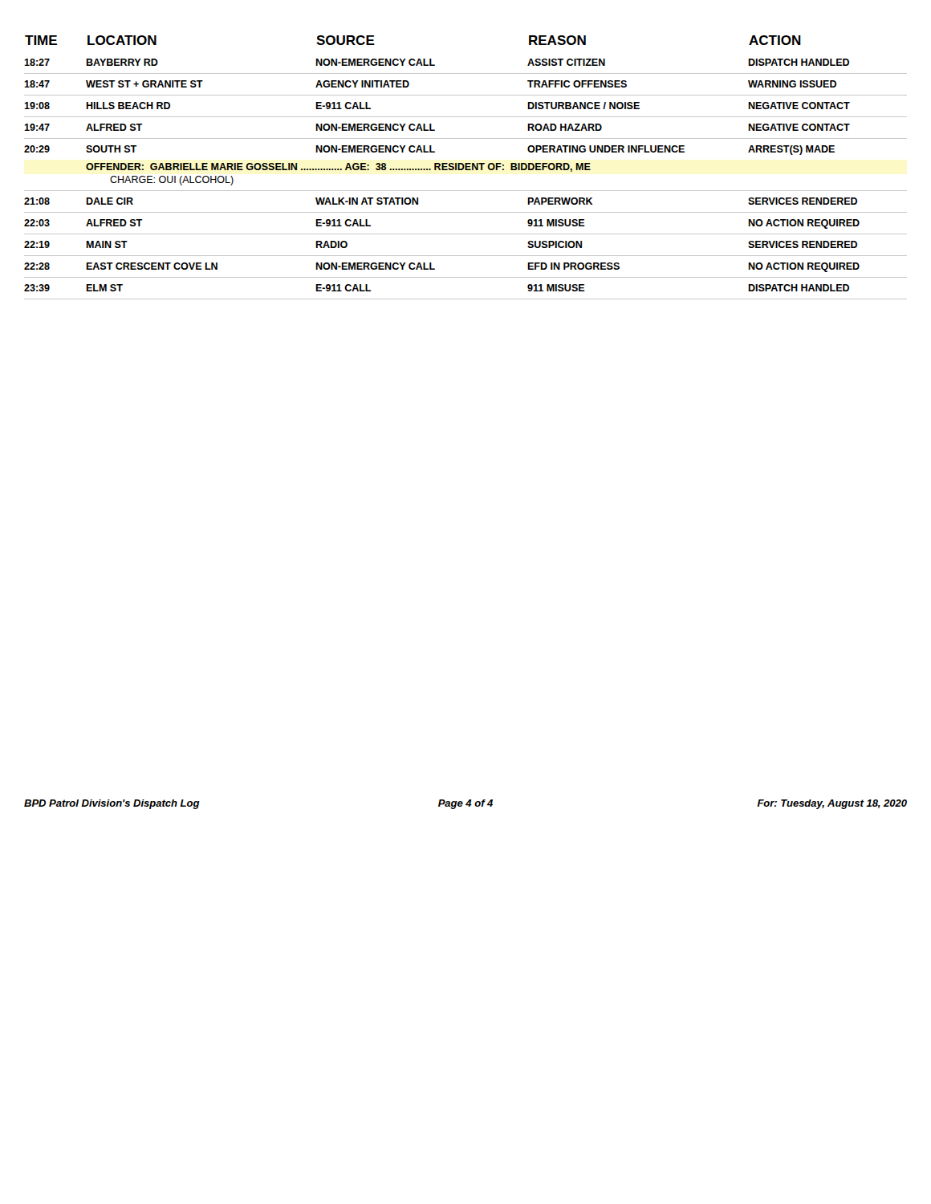| TIME | LOCATION | SOURCE | REASON | ACTION |
| --- | --- | --- | --- | --- |
| 18:27 | BAYBERRY RD | NON-EMERGENCY CALL | ASSIST CITIZEN | DISPATCH HANDLED |
| 18:47 | WEST ST + GRANITE ST | AGENCY INITIATED | TRAFFIC OFFENSES | WARNING ISSUED |
| 19:08 | HILLS BEACH RD | E-911 CALL | DISTURBANCE / NOISE | NEGATIVE CONTACT |
| 19:47 | ALFRED ST | NON-EMERGENCY CALL | ROAD HAZARD | NEGATIVE CONTACT |
| 20:29 | SOUTH ST | NON-EMERGENCY CALL | OPERATING UNDER INFLUENCE | ARREST(S) MADE |
| | OFFENDER: GABRIELLE MARIE GOSSELIN ............... AGE: 38 ............... RESIDENT OF: BIDDEFORD, ME |
| | CHARGE: OUI (ALCOHOL) |
| 21:08 | DALE CIR | WALK-IN AT STATION | PAPERWORK | SERVICES RENDERED |
| 22:03 | ALFRED ST | E-911 CALL | 911 MISUSE | NO ACTION REQUIRED |
| 22:19 | MAIN ST | RADIO | SUSPICION | SERVICES RENDERED |
| 22:28 | EAST CRESCENT COVE LN | NON-EMERGENCY CALL | EFD IN PROGRESS | NO ACTION REQUIRED |
| 23:39 | ELM ST | E-911 CALL | 911 MISUSE | DISPATCH HANDLED |
BPD Patrol Division's Dispatch Log
Page 4 of 4
For: Tuesday, August 18, 2020